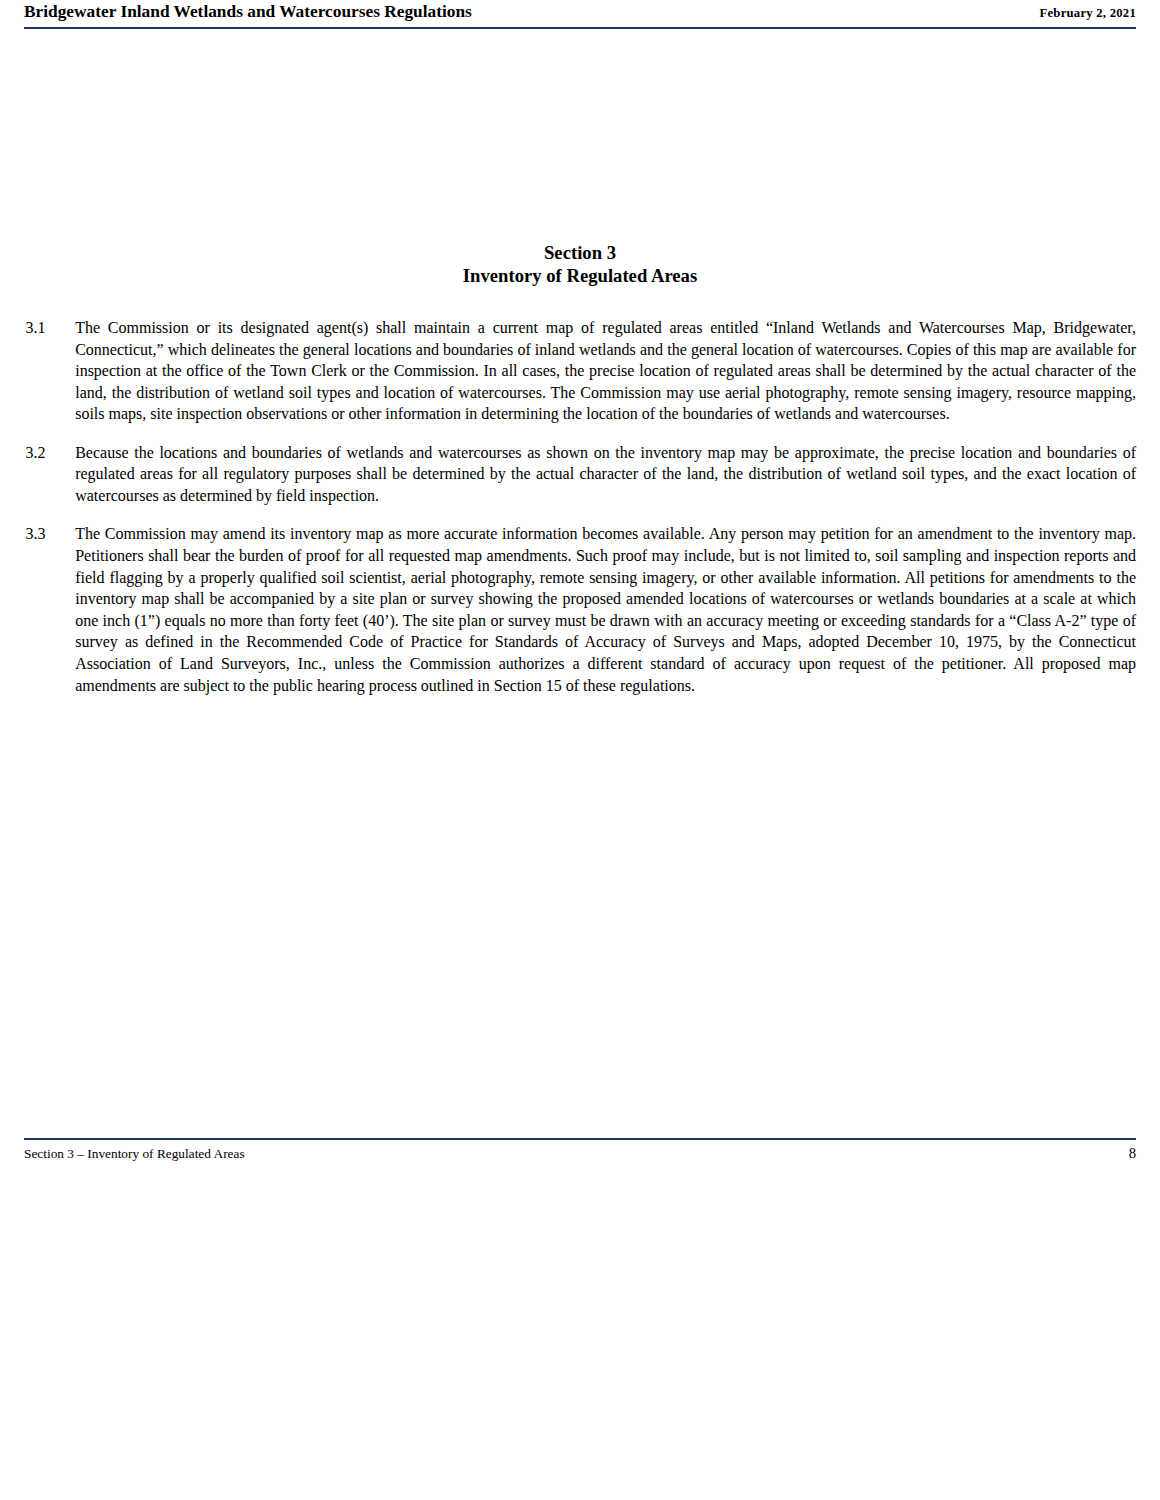Bridgewater Inland Wetlands and Watercourses Regulations
February 2, 2021
Section 3
Inventory of Regulated Areas
3.1 The Commission or its designated agent(s) shall maintain a current map of regulated areas entitled “Inland Wetlands and Watercourses Map, Bridgewater, Connecticut,” which delineates the general locations and boundaries of inland wetlands and the general location of watercourses. Copies of this map are available for inspection at the office of the Town Clerk or the Commission. In all cases, the precise location of regulated areas shall be determined by the actual character of the land, the distribution of wetland soil types and location of watercourses. The Commission may use aerial photography, remote sensing imagery, resource mapping, soils maps, site inspection observations or other information in determining the location of the boundaries of wetlands and watercourses.
3.2 Because the locations and boundaries of wetlands and watercourses as shown on the inventory map may be approximate, the precise location and boundaries of regulated areas for all regulatory purposes shall be determined by the actual character of the land, the distribution of wetland soil types, and the exact location of watercourses as determined by field inspection.
3.3 The Commission may amend its inventory map as more accurate information becomes available. Any person may petition for an amendment to the inventory map. Petitioners shall bear the burden of proof for all requested map amendments. Such proof may include, but is not limited to, soil sampling and inspection reports and field flagging by a properly qualified soil scientist, aerial photography, remote sensing imagery, or other available information. All petitions for amendments to the inventory map shall be accompanied by a site plan or survey showing the proposed amended locations of watercourses or wetlands boundaries at a scale at which one inch (1”) equals no more than forty feet (40’). The site plan or survey must be drawn with an accuracy meeting or exceeding standards for a “Class A-2” type of survey as defined in the Recommended Code of Practice for Standards of Accuracy of Surveys and Maps, adopted December 10, 1975, by the Connecticut Association of Land Surveyors, Inc., unless the Commission authorizes a different standard of accuracy upon request of the petitioner. All proposed map amendments are subject to the public hearing process outlined in Section 15 of these regulations.
Section 3 – Inventory of Regulated Areas
8